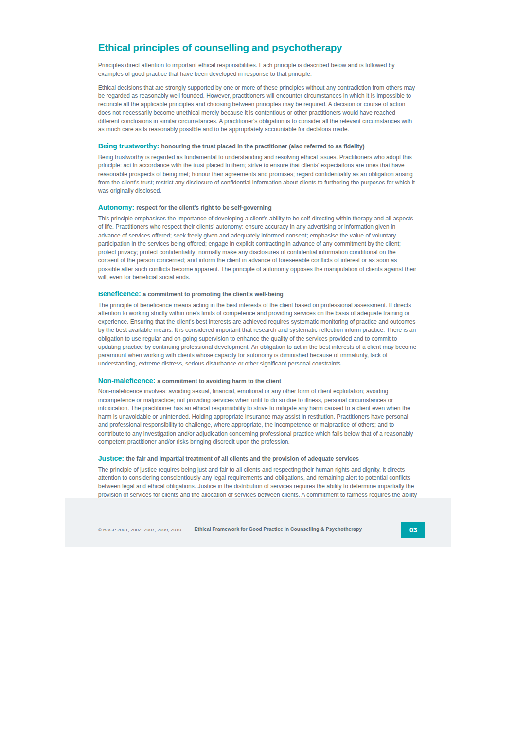Ethical principles of counselling and psychotherapy
Principles direct attention to important ethical responsibilities. Each principle is described below and is followed by examples of good practice that have been developed in response to that principle.
Ethical decisions that are strongly supported by one or more of these principles without any contradiction from others may be regarded as reasonably well founded. However, practitioners will encounter circumstances in which it is impossible to reconcile all the applicable principles and choosing between principles may be required. A decision or course of action does not necessarily become unethical merely because it is contentious or other practitioners would have reached different conclusions in similar circumstances. A practitioner's obligation is to consider all the relevant circumstances with as much care as is reasonably possible and to be appropriately accountable for decisions made.
Being trustworthy: honouring the trust placed in the practitioner (also referred to as fidelity)
Being trustworthy is regarded as fundamental to understanding and resolving ethical issues. Practitioners who adopt this principle: act in accordance with the trust placed in them; strive to ensure that clients' expectations are ones that have reasonable prospects of being met; honour their agreements and promises; regard confidentiality as an obligation arising from the client's trust; restrict any disclosure of confidential information about clients to furthering the purposes for which it was originally disclosed.
Autonomy: respect for the client's right to be self-governing
This principle emphasises the importance of developing a client's ability to be self-directing within therapy and all aspects of life. Practitioners who respect their clients' autonomy: ensure accuracy in any advertising or information given in advance of services offered; seek freely given and adequately informed consent; emphasise the value of voluntary participation in the services being offered; engage in explicit contracting in advance of any commitment by the client; protect privacy; protect confidentiality; normally make any disclosures of confidential information conditional on the consent of the person concerned; and inform the client in advance of foreseeable conflicts of interest or as soon as possible after such conflicts become apparent. The principle of autonomy opposes the manipulation of clients against their will, even for beneficial social ends.
Beneficence: a commitment to promoting the client's well-being
The principle of beneficence means acting in the best interests of the client based on professional assessment. It directs attention to working strictly within one's limits of competence and providing services on the basis of adequate training or experience. Ensuring that the client's best interests are achieved requires systematic monitoring of practice and outcomes by the best available means. It is considered important that research and systematic reflection inform practice. There is an obligation to use regular and on-going supervision to enhance the quality of the services provided and to commit to updating practice by continuing professional development. An obligation to act in the best interests of a client may become paramount when working with clients whose capacity for autonomy is diminished because of immaturity, lack of understanding, extreme distress, serious disturbance or other significant personal constraints.
Non-maleficence: a commitment to avoiding harm to the client
Non-maleficence involves: avoiding sexual, financial, emotional or any other form of client exploitation; avoiding incompetence or malpractice; not providing services when unfit to do so due to illness, personal circumstances or intoxication. The practitioner has an ethical responsibility to strive to mitigate any harm caused to a client even when the harm is unavoidable or unintended. Holding appropriate insurance may assist in restitution. Practitioners have personal and professional responsibility to challenge, where appropriate, the incompetence or malpractice of others; and to contribute to any investigation and/or adjudication concerning professional practice which falls below that of a reasonably competent practitioner and/or risks bringing discredit upon the profession.
Justice: the fair and impartial treatment of all clients and the provision of adequate services
The principle of justice requires being just and fair to all clients and respecting their human rights and dignity. It directs attention to considering conscientiously any legal requirements and obligations, and remaining alert to potential conflicts between legal and ethical obligations. Justice in the distribution of services requires the ability to determine impartially the provision of services for clients and the allocation of services between clients. A commitment to fairness requires the ability to appreciate differences between people and to be committed to equality of opportunity, and avoiding discrimination against people or groups contrary to their legitimate personal or social characteristics. Practitioners have a duty to strive to ensure a fair provision of counselling and psychotherapy services, accessible and appropriate to the needs of potential clients.
© BACP 2001, 2002, 2007, 2009, 2010
Ethical Framework for Good Practice in Counselling & Psychotherapy
03